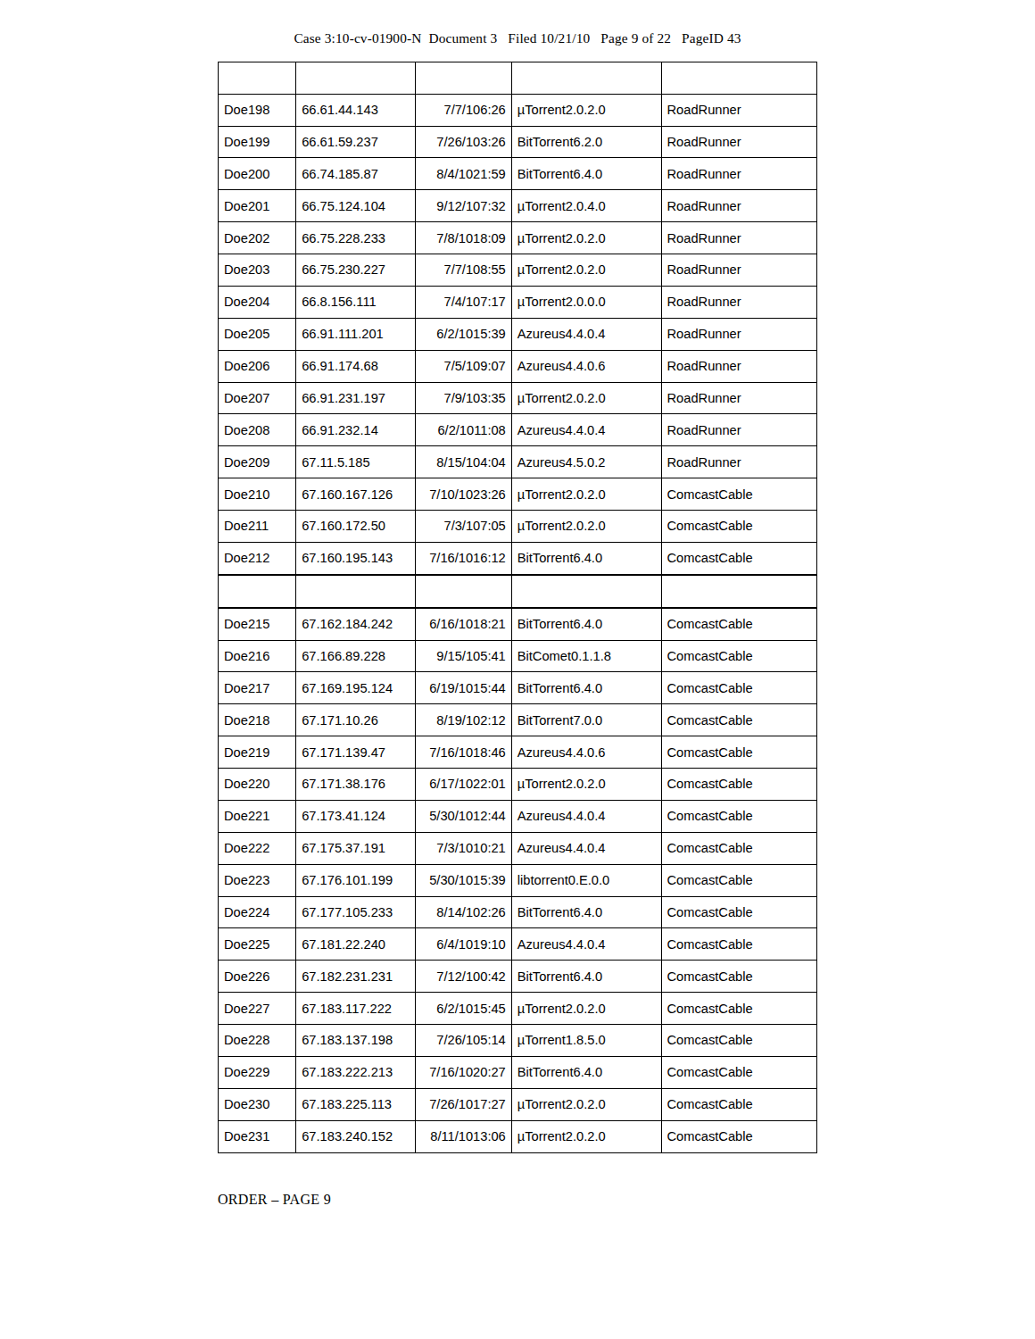Case 3:10-cv-01900-N Document 3 Filed 10/21/10 Page 9 of 22 PageID 43
| Doe198 | 66.61.44.143 | 7/7/106:26 | µTorrent2.0.2.0 | RoadRunner |
| Doe199 | 66.61.59.237 | 7/26/103:26 | BitTorrent6.2.0 | RoadRunner |
| Doe200 | 66.74.185.87 | 8/4/1021:59 | BitTorrent6.4.0 | RoadRunner |
| Doe201 | 66.75.124.104 | 9/12/107:32 | µTorrent2.0.4.0 | RoadRunner |
| Doe202 | 66.75.228.233 | 7/8/1018:09 | µTorrent2.0.2.0 | RoadRunner |
| Doe203 | 66.75.230.227 | 7/7/108:55 | µTorrent2.0.2.0 | RoadRunner |
| Doe204 | 66.8.156.111 | 7/4/107:17 | µTorrent2.0.0.0 | RoadRunner |
| Doe205 | 66.91.111.201 | 6/2/1015:39 | Azureus4.4.0.4 | RoadRunner |
| Doe206 | 66.91.174.68 | 7/5/109:07 | Azureus4.4.0.6 | RoadRunner |
| Doe207 | 66.91.231.197 | 7/9/103:35 | µTorrent2.0.2.0 | RoadRunner |
| Doe208 | 66.91.232.14 | 6/2/1011:08 | Azureus4.4.0.4 | RoadRunner |
| Doe209 | 67.11.5.185 | 8/15/104:04 | Azureus4.5.0.2 | RoadRunner |
| Doe210 | 67.160.167.126 | 7/10/1023:26 | µTorrent2.0.2.0 | ComcastCable |
| Doe211 | 67.160.172.50 | 7/3/107:05 | µTorrent2.0.2.0 | ComcastCable |
| Doe212 | 67.160.195.143 | 7/16/1016:12 | BitTorrent6.4.0 | ComcastCable |
| Doe215 | 67.162.184.242 | 6/16/1018:21 | BitTorrent6.4.0 | ComcastCable |
| Doe216 | 67.166.89.228 | 9/15/105:41 | BitComet0.1.1.8 | ComcastCable |
| Doe217 | 67.169.195.124 | 6/19/1015:44 | BitTorrent6.4.0 | ComcastCable |
| Doe218 | 67.171.10.26 | 8/19/102:12 | BitTorrent7.0.0 | ComcastCable |
| Doe219 | 67.171.139.47 | 7/16/1018:46 | Azureus4.4.0.6 | ComcastCable |
| Doe220 | 67.171.38.176 | 6/17/1022:01 | µTorrent2.0.2.0 | ComcastCable |
| Doe221 | 67.173.41.124 | 5/30/1012:44 | Azureus4.4.0.4 | ComcastCable |
| Doe222 | 67.175.37.191 | 7/3/1010:21 | Azureus4.4.0.4 | ComcastCable |
| Doe223 | 67.176.101.199 | 5/30/1015:39 | libtorrent0.E.0.0 | ComcastCable |
| Doe224 | 67.177.105.233 | 8/14/102:26 | BitTorrent6.4.0 | ComcastCable |
| Doe225 | 67.181.22.240 | 6/4/1019:10 | Azureus4.4.0.4 | ComcastCable |
| Doe226 | 67.182.231.231 | 7/12/100:42 | BitTorrent6.4.0 | ComcastCable |
| Doe227 | 67.183.117.222 | 6/2/1015:45 | µTorrent2.0.2.0 | ComcastCable |
| Doe228 | 67.183.137.198 | 7/26/105:14 | µTorrent1.8.5.0 | ComcastCable |
| Doe229 | 67.183.222.213 | 7/16/1020:27 | BitTorrent6.4.0 | ComcastCable |
| Doe230 | 67.183.225.113 | 7/26/1017:27 | µTorrent2.0.2.0 | ComcastCable |
| Doe231 | 67.183.240.152 | 8/11/1013:06 | µTorrent2.0.2.0 | ComcastCable |
ORDER – PAGE 9